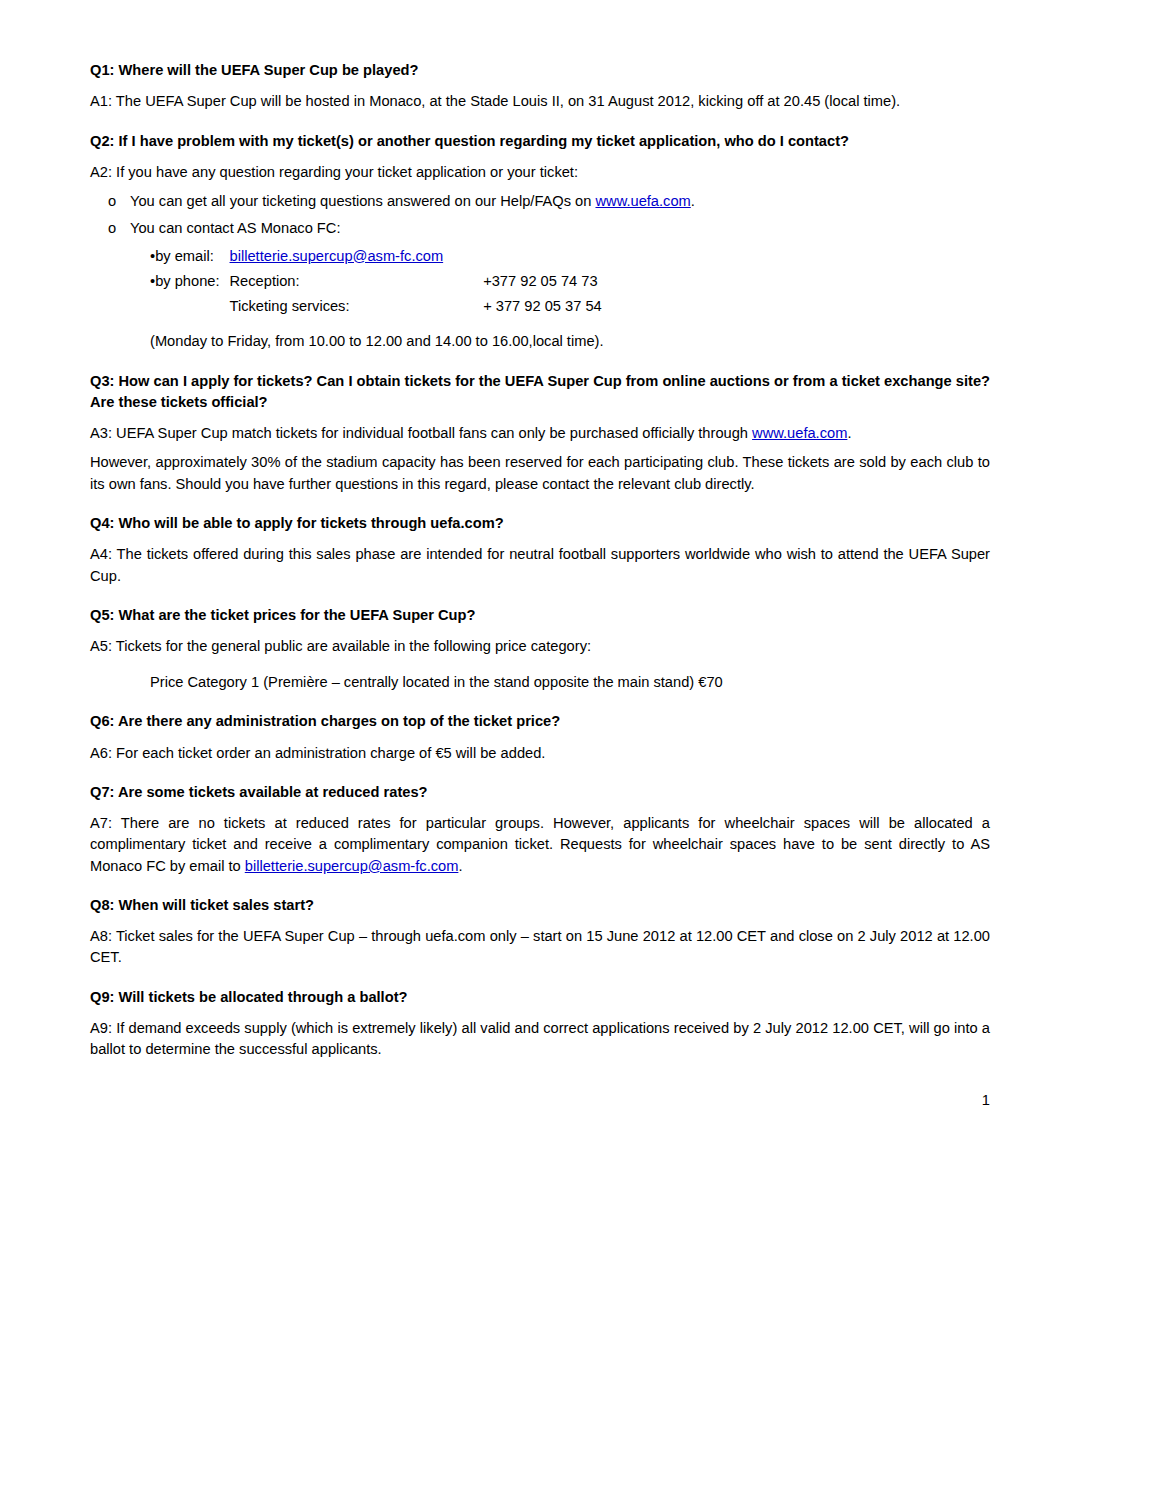Q1: Where will the UEFA Super Cup be played?
A1: The UEFA Super Cup will be hosted in Monaco, at the Stade Louis II, on 31 August 2012, kicking off at 20.45 (local time).
Q2: If I have problem with my ticket(s) or another question regarding my ticket application, who do I contact?
A2: If you have any question regarding your ticket application or your ticket:
You can get all your ticketing questions answered on our Help/FAQs on www.uefa.com.
You can contact AS Monaco FC:
| •by email: | billetterie.supercup@asm-fc.com | |
| •by phone: | Reception: | +377 92 05 74 73 |
| | Ticketing services: | + 377 92 05 37 54 |
(Monday to Friday, from 10.00 to 12.00 and 14.00 to 16.00,local time).
Q3: How can I apply for tickets? Can I obtain tickets for the UEFA Super Cup from online auctions or from a ticket exchange site? Are these tickets official?
A3: UEFA Super Cup match tickets for individual football fans can only be purchased officially through www.uefa.com.
However, approximately 30% of the stadium capacity has been reserved for each participating club. These tickets are sold by each club to its own fans. Should you have further questions in this regard, please contact the relevant club directly.
Q4: Who will be able to apply for tickets through uefa.com?
A4: The tickets offered during this sales phase are intended for neutral football supporters worldwide who wish to attend the UEFA Super Cup.
Q5: What are the ticket prices for the UEFA Super Cup?
A5: Tickets for the general public are available in the following price category:
Price Category 1 (Première – centrally located in the stand opposite the main stand) €70
Q6: Are there any administration charges on top of the ticket price?
A6: For each ticket order an administration charge of €5 will be added.
Q7: Are some tickets available at reduced rates?
A7: There are no tickets at reduced rates for particular groups. However, applicants for wheelchair spaces will be allocated a complimentary ticket and receive a complimentary companion ticket. Requests for wheelchair spaces have to be sent directly to AS Monaco FC by email to billetterie.supercup@asm-fc.com.
Q8: When will ticket sales start?
A8: Ticket sales for the UEFA Super Cup – through uefa.com only – start on 15 June 2012 at 12.00 CET and close on 2 July 2012 at 12.00 CET.
Q9: Will tickets be allocated through a ballot?
A9: If demand exceeds supply (which is extremely likely) all valid and correct applications received by 2 July 2012 12.00 CET, will go into a ballot to determine the successful applicants.
1